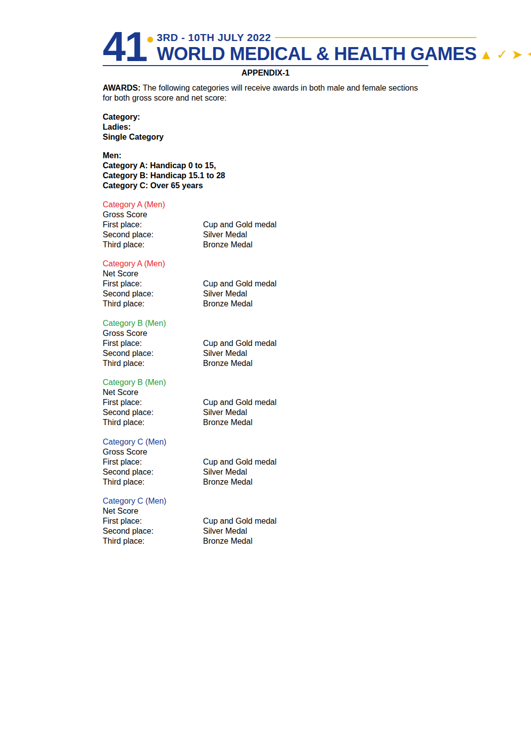41•
3RD - 10TH JULY 2022
WORLD MEDICAL & HEALTH GAMES
▲✓➤✦
APPENDIX-1
AWARDS: The following categories will receive awards in both male and female sections for both gross score and net score:
Category:
Ladies:
Single Category
Men:
Category A: Handicap 0 to 15,
Category B: Handicap 15.1 to 28
Category C: Over 65 years
Category A (Men)
Gross Score
| First place: | Cup and Gold medal |
| Second place: | Silver Medal |
| Third place: | Bronze Medal |
Category A (Men)
Net Score
| First place: | Cup and Gold medal |
| Second place: | Silver Medal |
| Third place: | Bronze Medal |
Category B (Men)
Gross Score
| First place: | Cup and Gold medal |
| Second place: | Silver Medal |
| Third place: | Bronze Medal |
Category B (Men)
Net Score
| First place: | Cup and Gold medal |
| Second place: | Silver Medal |
| Third place: | Bronze Medal |
Category C (Men)
Gross Score
| First place: | Cup and Gold medal |
| Second place: | Silver Medal |
| Third place: | Bronze Medal |
Category C (Men)
Net Score
| First place: | Cup and Gold medal |
| Second place: | Silver Medal |
| Third place: | Bronze Medal |